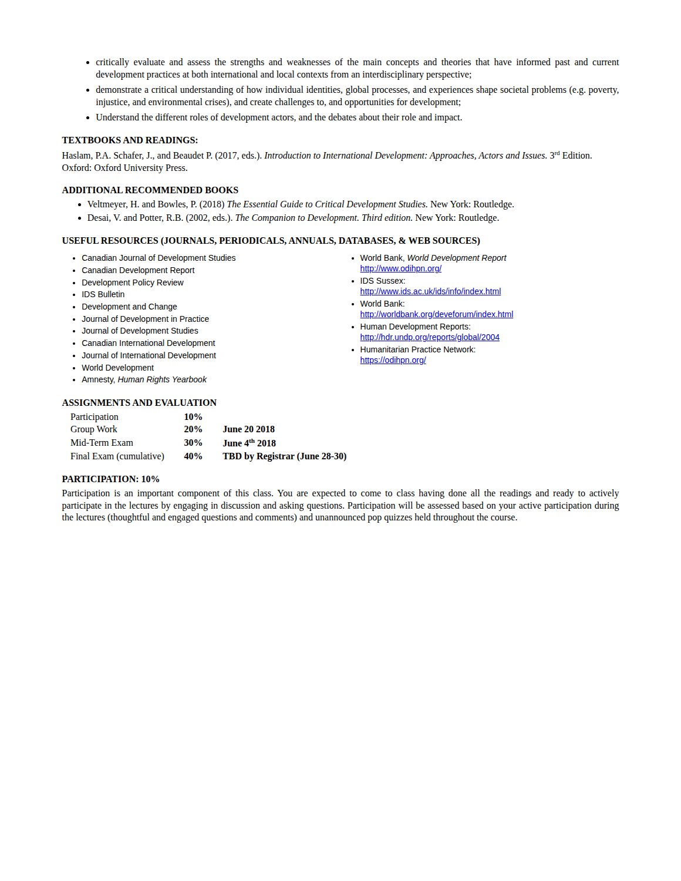critically evaluate and assess the strengths and weaknesses of the main concepts and theories that have informed past and current development practices at both international and local contexts from an interdisciplinary perspective;
demonstrate a critical understanding of how individual identities, global processes, and experiences shape societal problems (e.g. poverty, injustice, and environmental crises), and create challenges to, and opportunities for development;
Understand the different roles of development actors, and the debates about their role and impact.
TEXTBOOKS AND READINGS:
Haslam, P.A. Schafer, J., and Beaudet P. (2017, eds.). Introduction to International Development: Approaches, Actors and Issues. 3rd Edition. Oxford: Oxford University Press.
ADDITIONAL RECOMMENDED BOOKS
Veltmeyer, H. and Bowles, P. (2018) The Essential Guide to Critical Development Studies. New York: Routledge.
Desai, V. and Potter, R.B. (2002, eds.). The Companion to Development. Third edition. New York: Routledge.
USEFUL RESOURCES (JOURNALS, PERIODICALS, ANNUALS, DATABASES, & WEB SOURCES)
| Canadian Journal of Development Studies Canadian Development Report Development Policy Review IDS Bulletin Development and Change Journal of Development in Practice Journal of Development Studies Canadian International Development Journal of International Development World Development Amnesty, Human Rights Yearbook | World Bank, World Development Report http://www.odihpn.org/ IDS Sussex: http://www.ids.ac.uk/ids/info/index.html World Bank: http://worldbank.org/deveforum/index.html Human Development Reports: http://hdr.undp.org/reports/global/2004 Humanitarian Practice Network: https://odihpn.org/ |
ASSIGNMENTS AND EVALUATION
| Participation | 10% | |
| Group Work | 20% | June 20 2018 |
| Mid-Term Exam | 30% | June 4 th 2018 |
| Final Exam (cumulative) | 40% | TBD by Registrar (June 28-30) |
PARTICIPATION: 10%
Participation is an important component of this class. You are expected to come to class having done all the readings and ready to actively participate in the lectures by engaging in discussion and asking questions. Participation will be assessed based on your active participation during the lectures (thoughtful and engaged questions and comments) and unannounced pop quizzes held throughout the course.